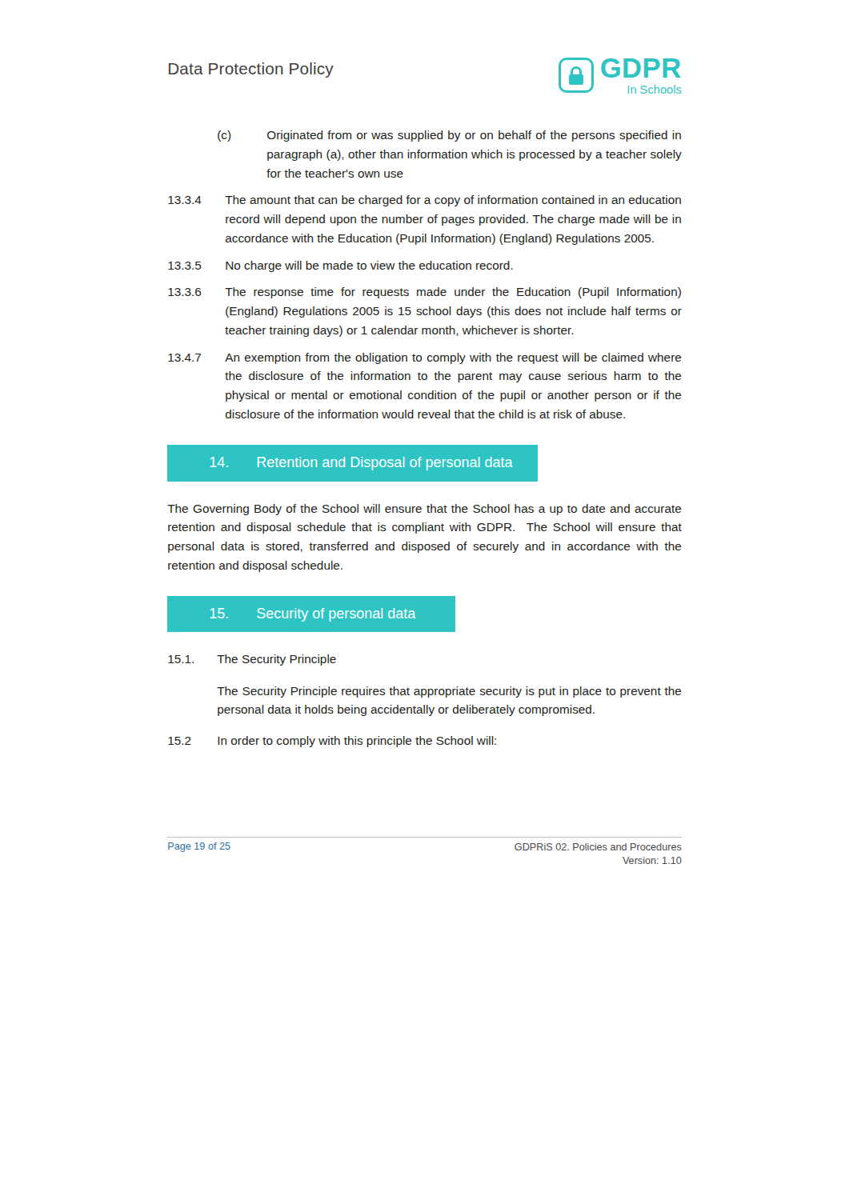Data Protection Policy
GDPR
In Schools
(c)
Originated from or was supplied by or on behalf of the persons specified in paragraph (a), other than information which is processed by a teacher solely for the teacher's own use
13.3.4
The amount that can be charged for a copy of information contained in an education record will depend upon the number of pages provided. The charge made will be in accordance with the Education (Pupil Information) (England) Regulations 2005.
13.3.5
No charge will be made to view the education record.
13.3.6
The response time for requests made under the Education (Pupil Information) (England) Regulations 2005 is 15 school days (this does not include half terms or teacher training days) or 1 calendar month, whichever is shorter.
13.4.7
An exemption from the obligation to comply with the request will be claimed where the disclosure of the information to the parent may cause serious harm to the physical or mental or emotional condition of the pupil or another person or if the disclosure of the information would reveal that the child is at risk of abuse.
14.
Retention and Disposal of personal data
The Governing Body of the School will ensure that the School has a up to date and accurate retention and disposal schedule that is compliant with GDPR. The School will ensure that personal data is stored, transferred and disposed of securely and in accordance with the retention and disposal schedule.
15.
Security of personal data
15.1.
The Security Principle
The Security Principle requires that appropriate security is put in place to prevent the personal data it holds being accidentally or deliberately compromised.
15.2
In order to comply with this principle the School will:
Page 19 of 25
GDPRiS 02. Policies and Procedures
Version: 1.10